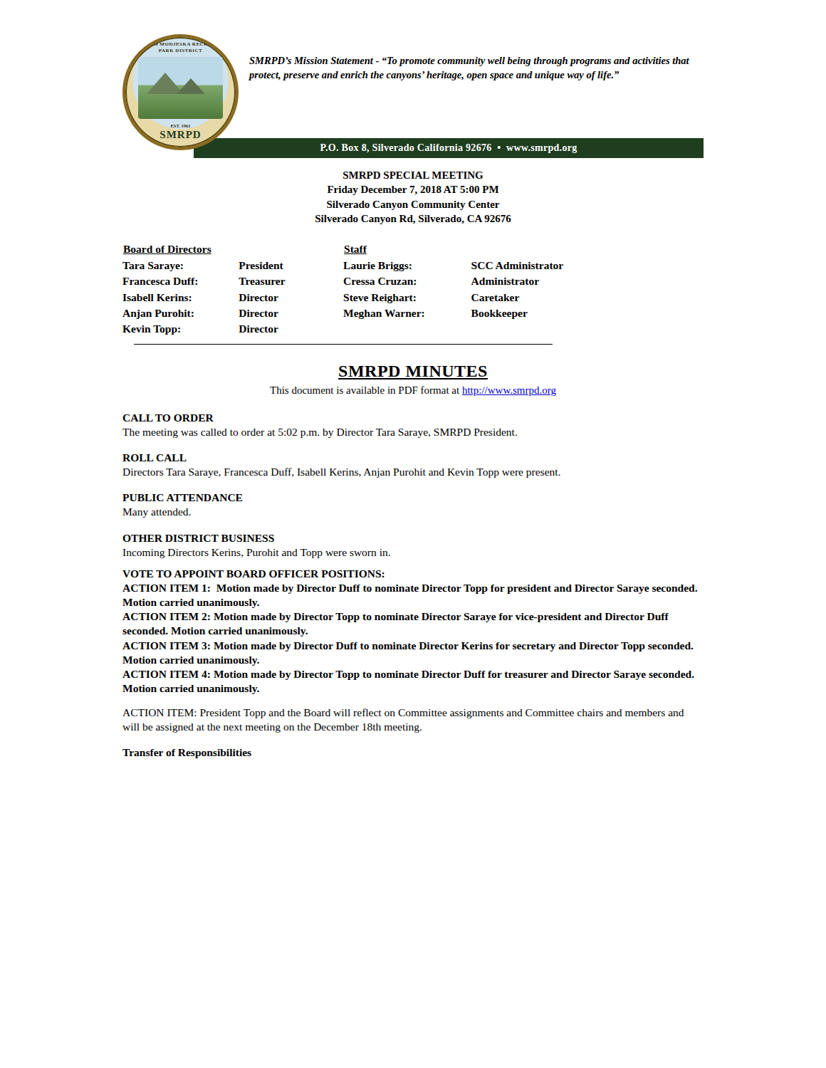SILVERADO MODJESKA RECREATION & PARK DISTRICT
EST. 1961
SMRPD
SMRPD’s Mission Statement - “To promote community well being through programs and activities that protect, preserve and enrich the canyons’ heritage, open space and unique way of life.”
P.O. Box 8, Silverado California 92676 • www.smrpd.org
SMRPD SPECIAL MEETING
Friday December 7, 2018 AT 5:00 PM
Silverado Canyon Community Center
Silverado Canyon Rd, Silverado, CA 92676
| Board of Directors | Staff |
| --- | --- |
| Tara Saraye: | President | Laurie Briggs: | SCC Administrator |
| Francesca Duff: | Treasurer | Cressa Cruzan: | Administrator |
| Isabell Kerins: | Director | Steve Reighart: | Caretaker |
| Anjan Purohit: | Director | Meghan Warner: | Bookkeeper |
| Kevin Topp: | Director | | |
SMRPD MINUTES
This document is available in PDF format at http://www.smrpd.org
CALL TO ORDER
The meeting was called to order at 5:02 p.m. by Director Tara Saraye, SMRPD President.
ROLL CALL
Directors Tara Saraye, Francesca Duff, Isabell Kerins, Anjan Purohit and Kevin Topp were present.
PUBLIC ATTENDANCE
Many attended.
OTHER DISTRICT BUSINESS
Incoming Directors Kerins, Purohit and Topp were sworn in.
VOTE TO APPOINT BOARD OFFICER POSITIONS:
ACTION ITEM 1: Motion made by Director Duff to nominate Director Topp for president and Director Saraye seconded. Motion carried unanimously.
ACTION ITEM 2: Motion made by Director Topp to nominate Director Saraye for vice-president and Director Duff seconded. Motion carried unanimously.
ACTION ITEM 3: Motion made by Director Duff to nominate Director Kerins for secretary and Director Topp seconded. Motion carried unanimously.
ACTION ITEM 4: Motion made by Director Topp to nominate Director Duff for treasurer and Director Saraye seconded. Motion carried unanimously.
ACTION ITEM: President Topp and the Board will reflect on Committee assignments and Committee chairs and members and will be assigned at the next meeting on the December 18th meeting.
Transfer of Responsibilities